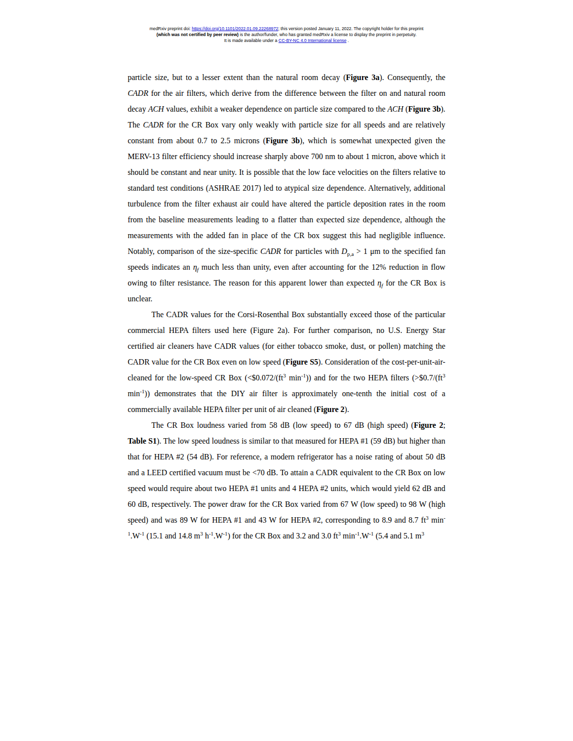medRxiv preprint doi: https://doi.org/10.1101/2022.01.09.22268972; this version posted January 11, 2022. The copyright holder for this preprint
(which was not certified by peer review) is the author/funder, who has granted medRxiv a license to display the preprint in perpetuity.
It is made available under a CC-BY-NC 4.0 International license .
particle size, but to a lesser extent than the natural room decay (Figure 3a). Consequently, the CADR for the air filters, which derive from the difference between the filter on and natural room decay ACH values, exhibit a weaker dependence on particle size compared to the ACH (Figure 3b). The CADR for the CR Box vary only weakly with particle size for all speeds and are relatively constant from about 0.7 to 2.5 microns (Figure 3b), which is somewhat unexpected given the MERV-13 filter efficiency should increase sharply above 700 nm to about 1 micron, above which it should be constant and near unity. It is possible that the low face velocities on the filters relative to standard test conditions (ASHRAE 2017) led to atypical size dependence. Alternatively, additional turbulence from the filter exhaust air could have altered the particle deposition rates in the room from the baseline measurements leading to a flatter than expected size dependence, although the measurements with the added fan in place of the CR box suggest this had negligible influence. Notably, comparison of the size-specific CADR for particles with Dp,a > 1 μm to the specified fan speeds indicates an ηf much less than unity, even after accounting for the 12% reduction in flow owing to filter resistance. The reason for this apparent lower than expected ηf for the CR Box is unclear.
The CADR values for the Corsi-Rosenthal Box substantially exceed those of the particular commercial HEPA filters used here (Figure 2a). For further comparison, no U.S. Energy Star certified air cleaners have CADR values (for either tobacco smoke, dust, or pollen) matching the CADR value for the CR Box even on low speed (Figure S5). Consideration of the cost-per-unit-air-cleaned for the low-speed CR Box (<$0.072/(ft3 min-1)) and for the two HEPA filters (>$0.7/(ft3 min-1)) demonstrates that the DIY air filter is approximately one-tenth the initial cost of a commercially available HEPA filter per unit of air cleaned (Figure 2).
The CR Box loudness varied from 58 dB (low speed) to 67 dB (high speed) (Figure 2; Table S1). The low speed loudness is similar to that measured for HEPA #1 (59 dB) but higher than that for HEPA #2 (54 dB). For reference, a modern refrigerator has a noise rating of about 50 dB and a LEED certified vacuum must be <70 dB. To attain a CADR equivalent to the CR Box on low speed would require about two HEPA #1 units and 4 HEPA #2 units, which would yield 62 dB and 60 dB, respectively. The power draw for the CR Box varied from 67 W (low speed) to 98 W (high speed) and was 89 W for HEPA #1 and 43 W for HEPA #2, corresponding to 8.9 and 8.7 ft3 min-1.W-1 (15.1 and 14.8 m3 h-1.W-1) for the CR Box and 3.2 and 3.0 ft3 min-1.W-1 (5.4 and 5.1 m3